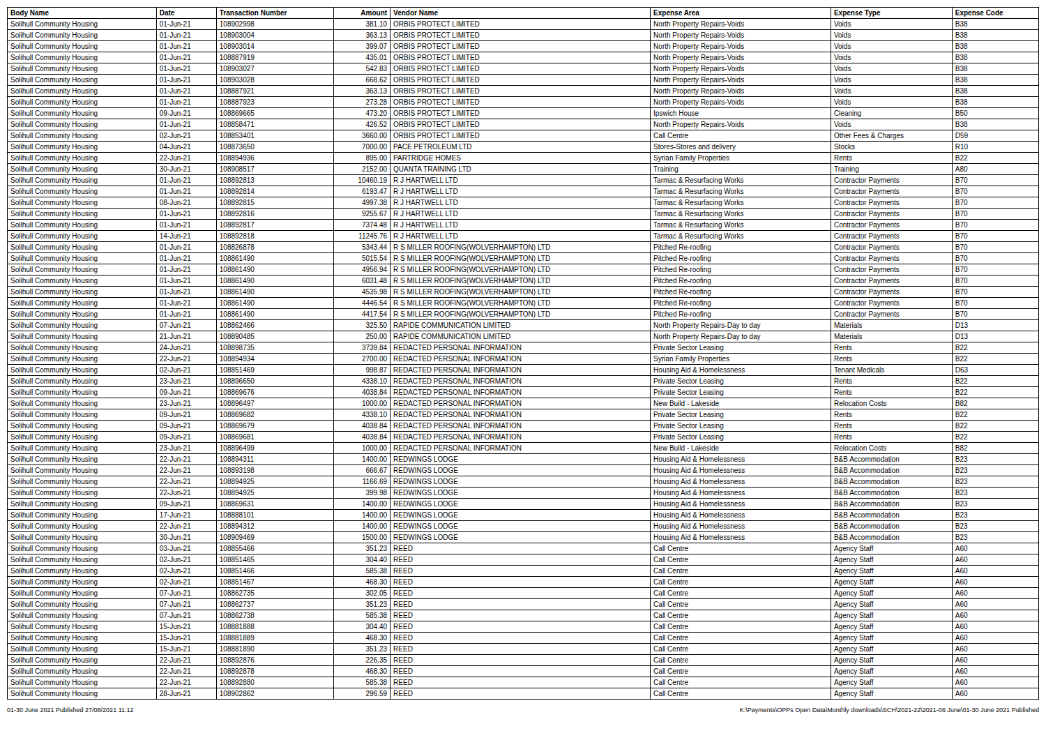| Body Name | Date | Transaction Number | Amount | Vendor Name | Expense Area | Expense Type | Expense Code |
| --- | --- | --- | --- | --- | --- | --- | --- |
| Solihull Community Housing | 01-Jun-21 | 108902998 | 381.10 | ORBIS PROTECT LIMITED | North Property Repairs-Voids | Voids | B38 |
| Solihull Community Housing | 01-Jun-21 | 108903004 | 363.13 | ORBIS PROTECT LIMITED | North Property Repairs-Voids | Voids | B38 |
| Solihull Community Housing | 01-Jun-21 | 108903014 | 399.07 | ORBIS PROTECT LIMITED | North Property Repairs-Voids | Voids | B38 |
| Solihull Community Housing | 01-Jun-21 | 108887919 | 435.01 | ORBIS PROTECT LIMITED | North Property Repairs-Voids | Voids | B38 |
| Solihull Community Housing | 01-Jun-21 | 108903027 | 542.83 | ORBIS PROTECT LIMITED | North Property Repairs-Voids | Voids | B38 |
| Solihull Community Housing | 01-Jun-21 | 108903028 | 668.62 | ORBIS PROTECT LIMITED | North Property Repairs-Voids | Voids | B38 |
| Solihull Community Housing | 01-Jun-21 | 108887921 | 363.13 | ORBIS PROTECT LIMITED | North Property Repairs-Voids | Voids | B38 |
| Solihull Community Housing | 01-Jun-21 | 108887923 | 273.28 | ORBIS PROTECT LIMITED | North Property Repairs-Voids | Voids | B38 |
| Solihull Community Housing | 09-Jun-21 | 108869665 | 473.20 | ORBIS PROTECT LIMITED | Ipswich House | Cleaning | B50 |
| Solihull Community Housing | 01-Jun-21 | 108858471 | 426.52 | ORBIS PROTECT LIMITED | North Property Repairs-Voids | Voids | B38 |
| Solihull Community Housing | 02-Jun-21 | 108853401 | 3660.00 | ORBIS PROTECT LIMITED | Call Centre | Other Fees & Charges | D59 |
| Solihull Community Housing | 04-Jun-21 | 108873650 | 7000.00 | PACE PETROLEUM LTD | Stores-Stores and delivery | Stocks | R10 |
| Solihull Community Housing | 22-Jun-21 | 108894936 | 895.00 | PARTRIDGE HOMES | Syrian Family Properties | Rents | B22 |
| Solihull Community Housing | 30-Jun-21 | 108908517 | 2152.00 | QUANTA TRAINING LTD | Training | Training | A80 |
| Solihull Community Housing | 01-Jun-21 | 108892813 | 10460.19 | R J HARTWELL LTD | Tarmac & Resurfacing Works | Contractor Payments | B70 |
| Solihull Community Housing | 01-Jun-21 | 108892814 | 6193.47 | R J HARTWELL LTD | Tarmac & Resurfacing Works | Contractor Payments | B70 |
| Solihull Community Housing | 08-Jun-21 | 108892815 | 4997.38 | R J HARTWELL LTD | Tarmac & Resurfacing Works | Contractor Payments | B70 |
| Solihull Community Housing | 01-Jun-21 | 108892816 | 9255.67 | R J HARTWELL LTD | Tarmac & Resurfacing Works | Contractor Payments | B70 |
| Solihull Community Housing | 01-Jun-21 | 108892817 | 7374.48 | R J HARTWELL LTD | Tarmac & Resurfacing Works | Contractor Payments | B70 |
| Solihull Community Housing | 14-Jun-21 | 108892818 | 11245.76 | R J HARTWELL LTD | Tarmac & Resurfacing Works | Contractor Payments | B70 |
| Solihull Community Housing | 01-Jun-21 | 108826878 | 5343.44 | R S MILLER ROOFING(WOLVERHAMPTON) LTD | Pitched Re-roofing | Contractor Payments | B70 |
| Solihull Community Housing | 01-Jun-21 | 108861490 | 5015.54 | R S MILLER ROOFING(WOLVERHAMPTON) LTD | Pitched Re-roofing | Contractor Payments | B70 |
| Solihull Community Housing | 01-Jun-21 | 108861490 | 4956.94 | R S MILLER ROOFING(WOLVERHAMPTON) LTD | Pitched Re-roofing | Contractor Payments | B70 |
| Solihull Community Housing | 01-Jun-21 | 108861490 | 6031.48 | R S MILLER ROOFING(WOLVERHAMPTON) LTD | Pitched Re-roofing | Contractor Payments | B70 |
| Solihull Community Housing | 01-Jun-21 | 108861490 | 4535.98 | R S MILLER ROOFING(WOLVERHAMPTON) LTD | Pitched Re-roofing | Contractor Payments | B70 |
| Solihull Community Housing | 01-Jun-21 | 108861490 | 4446.54 | R S MILLER ROOFING(WOLVERHAMPTON) LTD | Pitched Re-roofing | Contractor Payments | B70 |
| Solihull Community Housing | 01-Jun-21 | 108861490 | 4417.54 | R S MILLER ROOFING(WOLVERHAMPTON) LTD | Pitched Re-roofing | Contractor Payments | B70 |
| Solihull Community Housing | 07-Jun-21 | 108862466 | 325.50 | RAPIDE COMMUNICATION LIMITED | North Property Repairs-Day to day | Materials | D13 |
| Solihull Community Housing | 21-Jun-21 | 108890485 | 250.00 | RAPIDE COMMUNICATION LIMITED | North Property Repairs-Day to day | Materials | D13 |
| Solihull Community Housing | 24-Jun-21 | 108898735 | 3739.84 | REDACTED PERSONAL INFORMATION | Private Sector Leasing | Rents | B22 |
| Solihull Community Housing | 22-Jun-21 | 108894934 | 2700.00 | REDACTED PERSONAL INFORMATION | Syrian Family Properties | Rents | B22 |
| Solihull Community Housing | 02-Jun-21 | 108851469 | 998.87 | REDACTED PERSONAL INFORMATION | Housing Aid & Homelessness | Tenant Medicals | D63 |
| Solihull Community Housing | 23-Jun-21 | 108896650 | 4338.10 | REDACTED PERSONAL INFORMATION | Private Sector Leasing | Rents | B22 |
| Solihull Community Housing | 09-Jun-21 | 108869676 | 4038.84 | REDACTED PERSONAL INFORMATION | Private Sector Leasing | Rents | B22 |
| Solihull Community Housing | 23-Jun-21 | 108896497 | 1000.00 | REDACTED PERSONAL INFORMATION | New Build - Lakeside | Relocation Costs | B82 |
| Solihull Community Housing | 09-Jun-21 | 108869682 | 4338.10 | REDACTED PERSONAL INFORMATION | Private Sector Leasing | Rents | B22 |
| Solihull Community Housing | 09-Jun-21 | 108869679 | 4038.84 | REDACTED PERSONAL INFORMATION | Private Sector Leasing | Rents | B22 |
| Solihull Community Housing | 09-Jun-21 | 108869681 | 4038.84 | REDACTED PERSONAL INFORMATION | Private Sector Leasing | Rents | B22 |
| Solihull Community Housing | 23-Jun-21 | 108896499 | 1000.00 | REDACTED PERSONAL INFORMATION | New Build - Lakeside | Relocation Costs | B82 |
| Solihull Community Housing | 22-Jun-21 | 108894311 | 1400.00 | REDWINGS LODGE | Housing Aid & Homelessness | B&B Accommodation | B23 |
| Solihull Community Housing | 22-Jun-21 | 108893198 | 666.67 | REDWINGS LODGE | Housing Aid & Homelessness | B&B Accommodation | B23 |
| Solihull Community Housing | 22-Jun-21 | 108894925 | 1166.69 | REDWINGS LODGE | Housing Aid & Homelessness | B&B Accommodation | B23 |
| Solihull Community Housing | 22-Jun-21 | 108894925 | 399.98 | REDWINGS LODGE | Housing Aid & Homelessness | B&B Accommodation | B23 |
| Solihull Community Housing | 09-Jun-21 | 108869631 | 1400.00 | REDWINGS LODGE | Housing Aid & Homelessness | B&B Accommodation | B23 |
| Solihull Community Housing | 17-Jun-21 | 108888101 | 1400.00 | REDWINGS LODGE | Housing Aid & Homelessness | B&B Accommodation | B23 |
| Solihull Community Housing | 22-Jun-21 | 108894312 | 1400.00 | REDWINGS LODGE | Housing Aid & Homelessness | B&B Accommodation | B23 |
| Solihull Community Housing | 30-Jun-21 | 108909469 | 1500.00 | REDWINGS LODGE | Housing Aid & Homelessness | B&B Accommodation | B23 |
| Solihull Community Housing | 03-Jun-21 | 108855466 | 351.23 | REED | Call Centre | Agency Staff | A60 |
| Solihull Community Housing | 02-Jun-21 | 108851465 | 304.40 | REED | Call Centre | Agency Staff | A60 |
| Solihull Community Housing | 02-Jun-21 | 108851466 | 585.38 | REED | Call Centre | Agency Staff | A60 |
| Solihull Community Housing | 02-Jun-21 | 108851467 | 468.30 | REED | Call Centre | Agency Staff | A60 |
| Solihull Community Housing | 07-Jun-21 | 108862735 | 302.05 | REED | Call Centre | Agency Staff | A60 |
| Solihull Community Housing | 07-Jun-21 | 108862737 | 351.23 | REED | Call Centre | Agency Staff | A60 |
| Solihull Community Housing | 07-Jun-21 | 108862738 | 585.38 | REED | Call Centre | Agency Staff | A60 |
| Solihull Community Housing | 15-Jun-21 | 108881888 | 304.40 | REED | Call Centre | Agency Staff | A60 |
| Solihull Community Housing | 15-Jun-21 | 108881889 | 468.30 | REED | Call Centre | Agency Staff | A60 |
| Solihull Community Housing | 15-Jun-21 | 108881890 | 351.23 | REED | Call Centre | Agency Staff | A60 |
| Solihull Community Housing | 22-Jun-21 | 108892876 | 226.35 | REED | Call Centre | Agency Staff | A60 |
| Solihull Community Housing | 22-Jun-21 | 108892878 | 468.30 | REED | Call Centre | Agency Staff | A60 |
| Solihull Community Housing | 22-Jun-21 | 108892880 | 585.38 | REED | Call Centre | Agency Staff | A60 |
| Solihull Community Housing | 28-Jun-21 | 108902862 | 296.59 | REED | Call Centre | Agency Staff | A60 |
01-30 June 2021 Published 27/08/2021 11:12 K:\Payments\OPPs Open Data\Monthly downloads\SCH\2021-22\2021-06 June\01-30 June 2021 Published